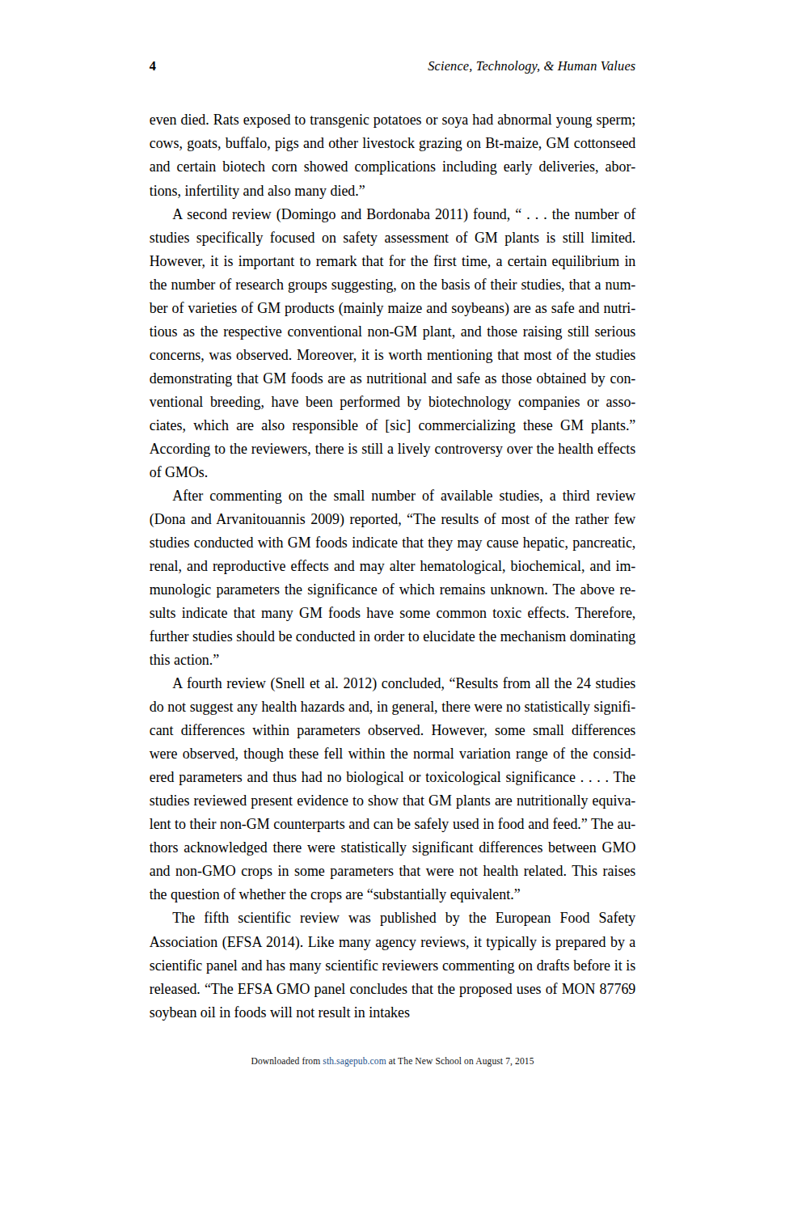4 Science, Technology, & Human Values
even died. Rats exposed to transgenic potatoes or soya had abnormal young sperm; cows, goats, buffalo, pigs and other livestock grazing on Bt-maize, GM cottonseed and certain biotech corn showed complications including early deliveries, abortions, infertility and also many died.”
A second review (Domingo and Bordonaba 2011) found, “ . . . the number of studies specifically focused on safety assessment of GM plants is still limited. However, it is important to remark that for the first time, a certain equilibrium in the number of research groups suggesting, on the basis of their studies, that a number of varieties of GM products (mainly maize and soybeans) are as safe and nutritious as the respective conventional non-GM plant, and those raising still serious concerns, was observed. Moreover, it is worth mentioning that most of the studies demonstrating that GM foods are as nutritional and safe as those obtained by conventional breeding, have been performed by biotechnology companies or associates, which are also responsible of [sic] commercializing these GM plants.” According to the reviewers, there is still a lively controversy over the health effects of GMOs.
After commenting on the small number of available studies, a third review (Dona and Arvanitouannis 2009) reported, “The results of most of the rather few studies conducted with GM foods indicate that they may cause hepatic, pancreatic, renal, and reproductive effects and may alter hematological, biochemical, and immunologic parameters the significance of which remains unknown. The above results indicate that many GM foods have some common toxic effects. Therefore, further studies should be conducted in order to elucidate the mechanism dominating this action.”
A fourth review (Snell et al. 2012) concluded, “Results from all the 24 studies do not suggest any health hazards and, in general, there were no statistically significant differences within parameters observed. However, some small differences were observed, though these fell within the normal variation range of the considered parameters and thus had no biological or toxicological significance . . . . The studies reviewed present evidence to show that GM plants are nutritionally equivalent to their non-GM counterparts and can be safely used in food and feed.” The authors acknowledged there were statistically significant differences between GMO and non-GMO crops in some parameters that were not health related. This raises the question of whether the crops are “substantially equivalent.”
The fifth scientific review was published by the European Food Safety Association (EFSA 2014). Like many agency reviews, it typically is prepared by a scientific panel and has many scientific reviewers commenting on drafts before it is released. “The EFSA GMO panel concludes that the proposed uses of MON 87769 soybean oil in foods will not result in intakes
Downloaded from sth.sagepub.com at The New School on August 7, 2015